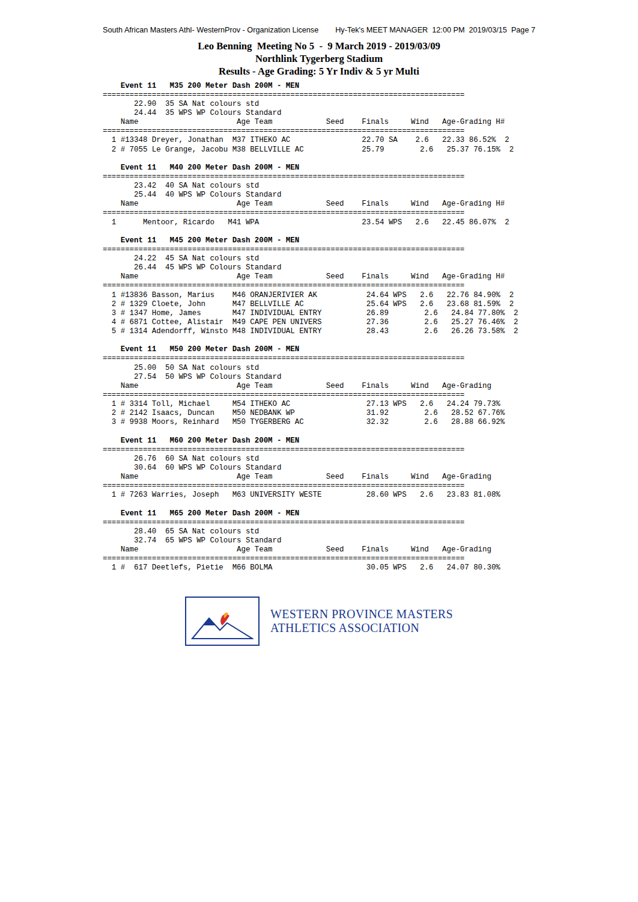South African Masters Athl- WesternProv - Organization License
Hy-Tek's MEET MANAGER 12:00 PM 2019/03/15 Page 7
Leo Benning Meeting No 5 - 9 March 2019 - 2019/03/09
Northlink Tygerberg Stadium
Results - Age Grading: 5 Yr Indiv & 5 yr Multi
    Event 11   M35 200 Meter Dash 200M - MEN
=================================================================================
       22.90  35 SA Nat colours std
       24.44  35 WPS WP Colours Standard
    Name                      Age Team            Seed    Finals     Wind   Age-Grading H#
=================================================================================
  1 #13348 Dreyer, Jonathan  M37 ITHEKO AC                22.70 SA    2.6   22.33 86.52%  2
  2 # 7055 Le Grange, Jacobu M38 BELLVILLE AC             25.79        2.6   25.37 76.15%  2

    Event 11   M40 200 Meter Dash 200M - MEN
=================================================================================
       23.42  40 SA Nat colours std
       25.44  40 WPS WP Colours Standard
    Name                      Age Team            Seed    Finals     Wind   Age-Grading H#
=================================================================================
  1      Mentoor, Ricardo   M41 WPA                       23.54 WPS   2.6   22.45 86.07%  2

    Event 11   M45 200 Meter Dash 200M - MEN
=================================================================================
       24.22  45 SA Nat colours std
       26.44  45 WPS WP Colours Standard
    Name                      Age Team            Seed    Finals     Wind   Age-Grading H#
=================================================================================
  1 #13836 Basson, Marius    M46 ORANJERIVIER AK           24.64 WPS   2.6   22.76 84.90%  2
  2 # 1329 Cloete, John      M47 BELLVILLE AC              25.64 WPS   2.6   23.68 81.59%  2
  3 # 1347 Home, James       M47 INDIVIDUAL ENTRY          26.89        2.6   24.84 77.80%  2
  4 # 6871 Cottee, Alistair  M49 CAPE PEN UNIVERS          27.36        2.6   25.27 76.46%  2
  5 # 1314 Adendorff, Winsto M48 INDIVIDUAL ENTRY          28.43        2.6   26.26 73.58%  2

    Event 11   M50 200 Meter Dash 200M - MEN
=================================================================================
       25.00  50 SA Nat colours std
       27.54  50 WPS WP Colours Standard
    Name                      Age Team            Seed    Finals     Wind   Age-Grading
=================================================================================
  1 # 3314 Toll, Michael     M54 ITHEKO AC                 27.13 WPS   2.6   24.24 79.73%
  2 # 2142 Isaacs, Duncan    M50 NEDBANK WP                31.92        2.6   28.52 67.76%
  3 # 9938 Moors, Reinhard   M50 TYGERBERG AC              32.32        2.6   28.88 66.92%

    Event 11   M60 200 Meter Dash 200M - MEN
=================================================================================
       26.76  60 SA Nat colours std
       30.64  60 WPS WP Colours Standard
    Name                      Age Team            Seed    Finals     Wind   Age-Grading
=================================================================================
  1 # 7263 Warries, Joseph   M63 UNIVERSITY WESTE          28.60 WPS   2.6   23.83 81.08%

    Event 11   M65 200 Meter Dash 200M - MEN
=================================================================================
       28.40  65 SA Nat colours std
       32.74  65 WPS WP Colours Standard
    Name                      Age Team            Seed    Finals     Wind   Age-Grading
=================================================================================
  1 #  617 Deetlefs, Pietie  M66 BOLMA                     30.05 WPS   2.6   24.07 80.30%
WESTERN PROVINCE MASTERS
ATHLETICS ASSOCIATION